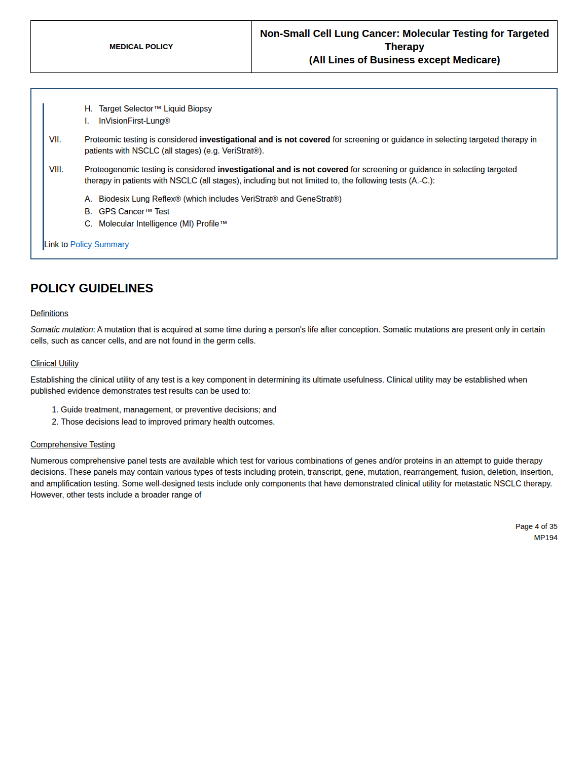| MEDICAL POLICY | Non-Small Cell Lung Cancer: Molecular Testing for Targeted Therapy (All Lines of Business except Medicare) |
H. Target Selector™ Liquid Biopsy
I. InVisionFirst-Lung®
VII.
Proteomic testing is considered investigational and is not covered for screening or guidance in selecting targeted therapy in patients with NSCLC (all stages) (e.g. VeriStrat®).
VIII.
Proteogenomic testing is considered investigational and is not covered for screening or guidance in selecting targeted therapy in patients with NSCLC (all stages), including but not limited to, the following tests (A.-C.):
A. Biodesix Lung Reflex® (which includes VeriStrat® and GeneStrat®)
B. GPS Cancer™ Test
C. Molecular Intelligence (MI) Profile™
Link to Policy Summary
POLICY GUIDELINES
Definitions
Somatic mutation: A mutation that is acquired at some time during a person's life after conception. Somatic mutations are present only in certain cells, such as cancer cells, and are not found in the germ cells.
Clinical Utility
Establishing the clinical utility of any test is a key component in determining its ultimate usefulness. Clinical utility may be established when published evidence demonstrates test results can be used to:
Guide treatment, management, or preventive decisions; and
Those decisions lead to improved primary health outcomes.
Comprehensive Testing
Numerous comprehensive panel tests are available which test for various combinations of genes and/or proteins in an attempt to guide therapy decisions. These panels may contain various types of tests including protein, transcript, gene, mutation, rearrangement, fusion, deletion, insertion, and amplification testing. Some well-designed tests include only components that have demonstrated clinical utility for metastatic NSCLC therapy. However, other tests include a broader range of
Page 4 of 35
MP194